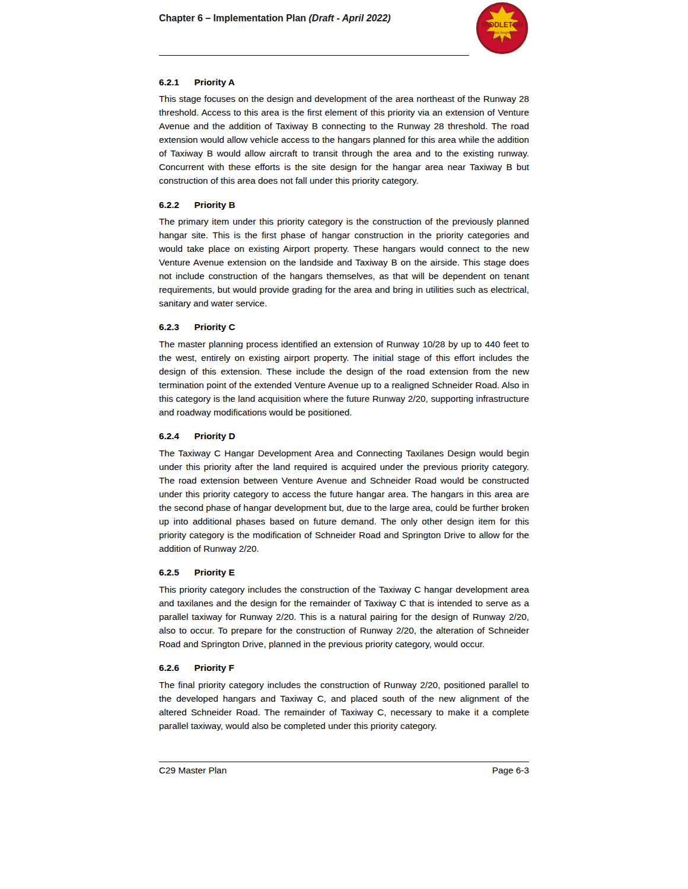Chapter 6 – Implementation Plan (Draft - April 2022)
MIDDLETON The Good Neighbor City MOREY FIELD
6.2.1 Priority A
This stage focuses on the design and development of the area northeast of the Runway 28 threshold. Access to this area is the first element of this priority via an extension of Venture Avenue and the addition of Taxiway B connecting to the Runway 28 threshold. The road extension would allow vehicle access to the hangars planned for this area while the addition of Taxiway B would allow aircraft to transit through the area and to the existing runway. Concurrent with these efforts is the site design for the hangar area near Taxiway B but construction of this area does not fall under this priority category.
6.2.2 Priority B
The primary item under this priority category is the construction of the previously planned hangar site. This is the first phase of hangar construction in the priority categories and would take place on existing Airport property. These hangars would connect to the new Venture Avenue extension on the landside and Taxiway B on the airside. This stage does not include construction of the hangars themselves, as that will be dependent on tenant requirements, but would provide grading for the area and bring in utilities such as electrical, sanitary and water service.
6.2.3 Priority C
The master planning process identified an extension of Runway 10/28 by up to 440 feet to the west, entirely on existing airport property. The initial stage of this effort includes the design of this extension. These include the design of the road extension from the new termination point of the extended Venture Avenue up to a realigned Schneider Road. Also in this category is the land acquisition where the future Runway 2/20, supporting infrastructure and roadway modifications would be positioned.
6.2.4 Priority D
The Taxiway C Hangar Development Area and Connecting Taxilanes Design would begin under this priority after the land required is acquired under the previous priority category. The road extension between Venture Avenue and Schneider Road would be constructed under this priority category to access the future hangar area. The hangars in this area are the second phase of hangar development but, due to the large area, could be further broken up into additional phases based on future demand. The only other design item for this priority category is the modification of Schneider Road and Springton Drive to allow for the addition of Runway 2/20.
6.2.5 Priority E
This priority category includes the construction of the Taxiway C hangar development area and taxilanes and the design for the remainder of Taxiway C that is intended to serve as a parallel taxiway for Runway 2/20. This is a natural pairing for the design of Runway 2/20, also to occur. To prepare for the construction of Runway 2/20, the alteration of Schneider Road and Springton Drive, planned in the previous priority category, would occur.
6.2.6 Priority F
The final priority category includes the construction of Runway 2/20, positioned parallel to the developed hangars and Taxiway C, and placed south of the new alignment of the altered Schneider Road. The remainder of Taxiway C, necessary to make it a complete parallel taxiway, would also be completed under this priority category.
C29 Master Plan Page 6-3